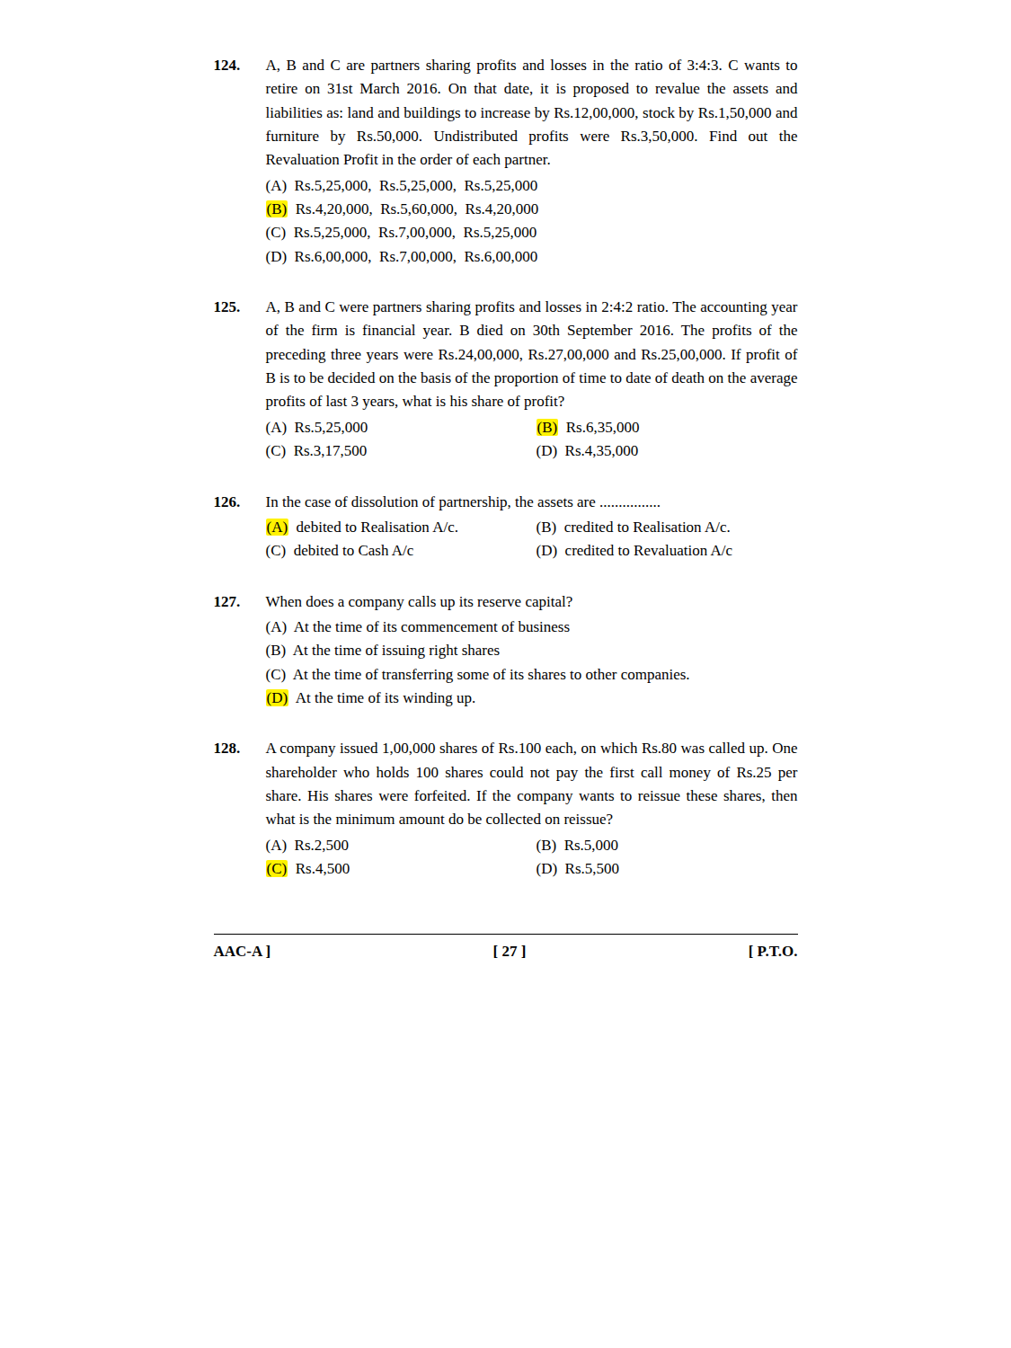124.
A, B and C are partners sharing profits and losses in the ratio of 3:4:3. C wants to retire on 31st March 2016. On that date, it is proposed to revalue the assets and liabilities as: land and buildings to increase by Rs.12,00,000, stock by Rs.1,50,000 and furniture by Rs.50,000. Undistributed profits were Rs.3,50,000. Find out the Revaluation Profit in the order of each partner.
(A) Rs.5,25,000, Rs.5,25,000, Rs.5,25,000
(B) Rs.4,20,000, Rs.5,60,000, Rs.4,20,000
(C) Rs.5,25,000, Rs.7,00,000, Rs.5,25,000
(D) Rs.6,00,000, Rs.7,00,000, Rs.6,00,000
125.
A, B and C were partners sharing profits and losses in 2:4:2 ratio. The accounting year of the firm is financial year. B died on 30th September 2016. The profits of the preceding three years were Rs.24,00,000, Rs.27,00,000 and Rs.25,00,000. If profit of B is to be decided on the basis of the proportion of time to date of death on the average profits of last 3 years, what is his share of profit?
(A) Rs.5,25,000
(B) Rs.6,35,000
(C) Rs.3,17,500
(D) Rs.4,35,000
126.
In the case of dissolution of partnership, the assets are ................
(A) debited to Realisation A/c.
(B) credited to Realisation A/c.
(C) debited to Cash A/c
(D) credited to Revaluation A/c
127.
When does a company calls up its reserve capital?
(A) At the time of its commencement of business
(B) At the time of issuing right shares
(C) At the time of transferring some of its shares to other companies.
(D) At the time of its winding up.
128.
A company issued 1,00,000 shares of Rs.100 each, on which Rs.80 was called up. One shareholder who holds 100 shares could not pay the first call money of Rs.25 per share. His shares were forfeited. If the company wants to reissue these shares, then what is the minimum amount do be collected on reissue?
(A) Rs.2,500
(B) Rs.5,000
(C) Rs.4,500
(D) Rs.5,500
AAC-A ]
[ 27 ]
[ P.T.O.